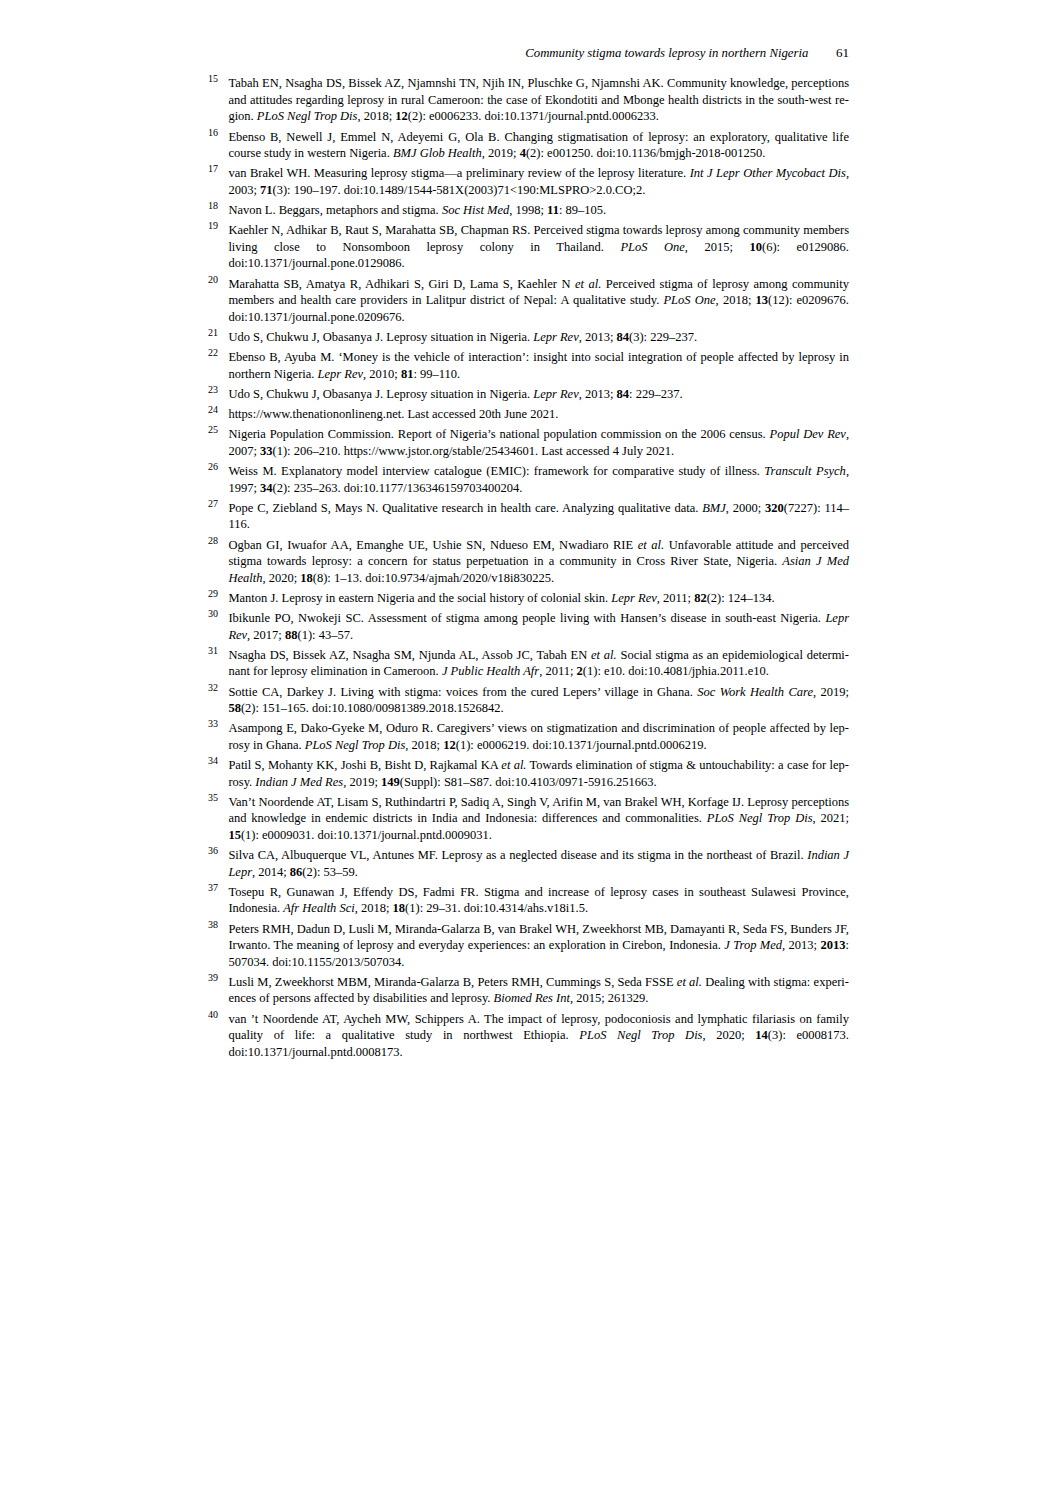Community stigma towards leprosy in northern Nigeria 61
Tabah EN, Nsagha DS, Bissek AZ, Njamnshi TN, Njih IN, Pluschke G, Njamnshi AK. Community knowledge, perceptions and attitudes regarding leprosy in rural Cameroon: the case of Ekondotiti and Mbonge health districts in the south-west region. PLoS Negl Trop Dis, 2018; 12(2): e0006233. doi:10.1371/journal.pntd.0006233.
Ebenso B, Newell J, Emmel N, Adeyemi G, Ola B. Changing stigmatisation of leprosy: an exploratory, qualitative life course study in western Nigeria. BMJ Glob Health, 2019; 4(2): e001250. doi:10.1136/bmjgh-2018-001250.
van Brakel WH. Measuring leprosy stigma—a preliminary review of the leprosy literature. Int J Lepr Other Mycobact Dis, 2003; 71(3): 190–197. doi:10.1489/1544-581X(2003)71<190:MLSPRO>2.0.CO;2.
Navon L. Beggars, metaphors and stigma. Soc Hist Med, 1998; 11: 89–105.
Kaehler N, Adhikar B, Raut S, Marahatta SB, Chapman RS. Perceived stigma towards leprosy among community members living close to Nonsomboon leprosy colony in Thailand. PLoS One, 2015; 10(6): e0129086. doi:10.1371/journal.pone.0129086.
Marahatta SB, Amatya R, Adhikari S, Giri D, Lama S, Kaehler N et al. Perceived stigma of leprosy among community members and health care providers in Lalitpur district of Nepal: A qualitative study. PLoS One, 2018; 13(12): e0209676. doi:10.1371/journal.pone.0209676.
Udo S, Chukwu J, Obasanya J. Leprosy situation in Nigeria. Lepr Rev, 2013; 84(3): 229–237.
Ebenso B, Ayuba M. ‘Money is the vehicle of interaction’: insight into social integration of people affected by leprosy in northern Nigeria. Lepr Rev, 2010; 81: 99–110.
Udo S, Chukwu J, Obasanya J. Leprosy situation in Nigeria. Lepr Rev, 2013; 84: 229–237.
https://www.thenationonlineng.net. Last accessed 20th June 2021.
Nigeria Population Commission. Report of Nigeria’s national population commission on the 2006 census. Popul Dev Rev, 2007; 33(1): 206–210. https://www.jstor.org/stable/25434601. Last accessed 4 July 2021.
Weiss M. Explanatory model interview catalogue (EMIC): framework for comparative study of illness. Transcult Psych, 1997; 34(2): 235–263. doi:10.1177/136346159703400204.
Pope C, Ziebland S, Mays N. Qualitative research in health care. Analyzing qualitative data. BMJ, 2000; 320(7227): 114–116.
Ogban GI, Iwuafor AA, Emanghe UE, Ushie SN, Nduesо EM, Nwadiaro RIE et al. Unfavorable attitude and perceived stigma towards leprosy: a concern for status perpetuation in a community in Cross River State, Nigeria. Asian J Med Health, 2020; 18(8): 1–13. doi:10.9734/ajmah/2020/v18i830225.
Manton J. Leprosy in eastern Nigeria and the social history of colonial skin. Lepr Rev, 2011; 82(2): 124–134.
Ibikunle PO, Nwokeji SC. Assessment of stigma among people living with Hansen’s disease in south-east Nigeria. Lepr Rev, 2017; 88(1): 43–57.
Nsagha DS, Bissek AZ, Nsagha SM, Njunda AL, Assob JC, Tabah EN et al. Social stigma as an epidemiological determinant for leprosy elimination in Cameroon. J Public Health Afr, 2011; 2(1): e10. doi:10.4081/jphia.2011.e10.
Sottie CA, Darkey J. Living with stigma: voices from the cured Lepers’ village in Ghana. Soc Work Health Care, 2019; 58(2): 151–165. doi:10.1080/00981389.2018.1526842.
Asampong E, Dako-Gyeke M, Oduro R. Caregivers’ views on stigmatization and discrimination of people affected by leprosy in Ghana. PLoS Negl Trop Dis, 2018; 12(1): e0006219. doi:10.1371/journal.pntd.0006219.
Patil S, Mohanty KK, Joshi B, Bisht D, Rajkamal KA et al. Towards elimination of stigma & untouchability: a case for leprosy. Indian J Med Res, 2019; 149(Suppl): S81–S87. doi:10.4103/0971-5916.251663.
Van’t Noordende AT, Lisam S, Ruthindartri P, Sadiq A, Singh V, Arifin M, van Brakel WH, Korfage IJ. Leprosy perceptions and knowledge in endemic districts in India and Indonesia: differences and commonalities. PLoS Negl Trop Dis, 2021; 15(1): e0009031. doi:10.1371/journal.pntd.0009031.
Silva CA, Albuquerque VL, Antunes MF. Leprosy as a neglected disease and its stigma in the northeast of Brazil. Indian J Lepr, 2014; 86(2): 53–59.
Tosepu R, Gunawan J, Effendy DS, Fadmi FR. Stigma and increase of leprosy cases in southeast Sulawesi Province, Indonesia. Afr Health Sci, 2018; 18(1): 29–31. doi:10.4314/ahs.v18i1.5.
Peters RMH, Dadun D, Lusli M, Miranda-Galarza B, van Brakel WH, Zweekhorst MB, Damayanti R, Seda FS, Bunders JF, Irwanto. The meaning of leprosy and everyday experiences: an exploration in Cirebon, Indonesia. J Trop Med, 2013; 2013: 507034. doi:10.1155/2013/507034.
Lusli M, Zweekhorst MBM, Miranda-Galarza B, Peters RMH, Cummings S, Seda FSSE et al. Dealing with stigma: experiences of persons affected by disabilities and leprosy. Biomed Res Int, 2015; 261329.
van ’t Noordende AT, Aycheh MW, Schippers A. The impact of leprosy, podoconiosis and lymphatic filariasis on family quality of life: a qualitative study in northwest Ethiopia. PLoS Negl Trop Dis, 2020; 14(3): e0008173. doi:10.1371/journal.pntd.0008173.